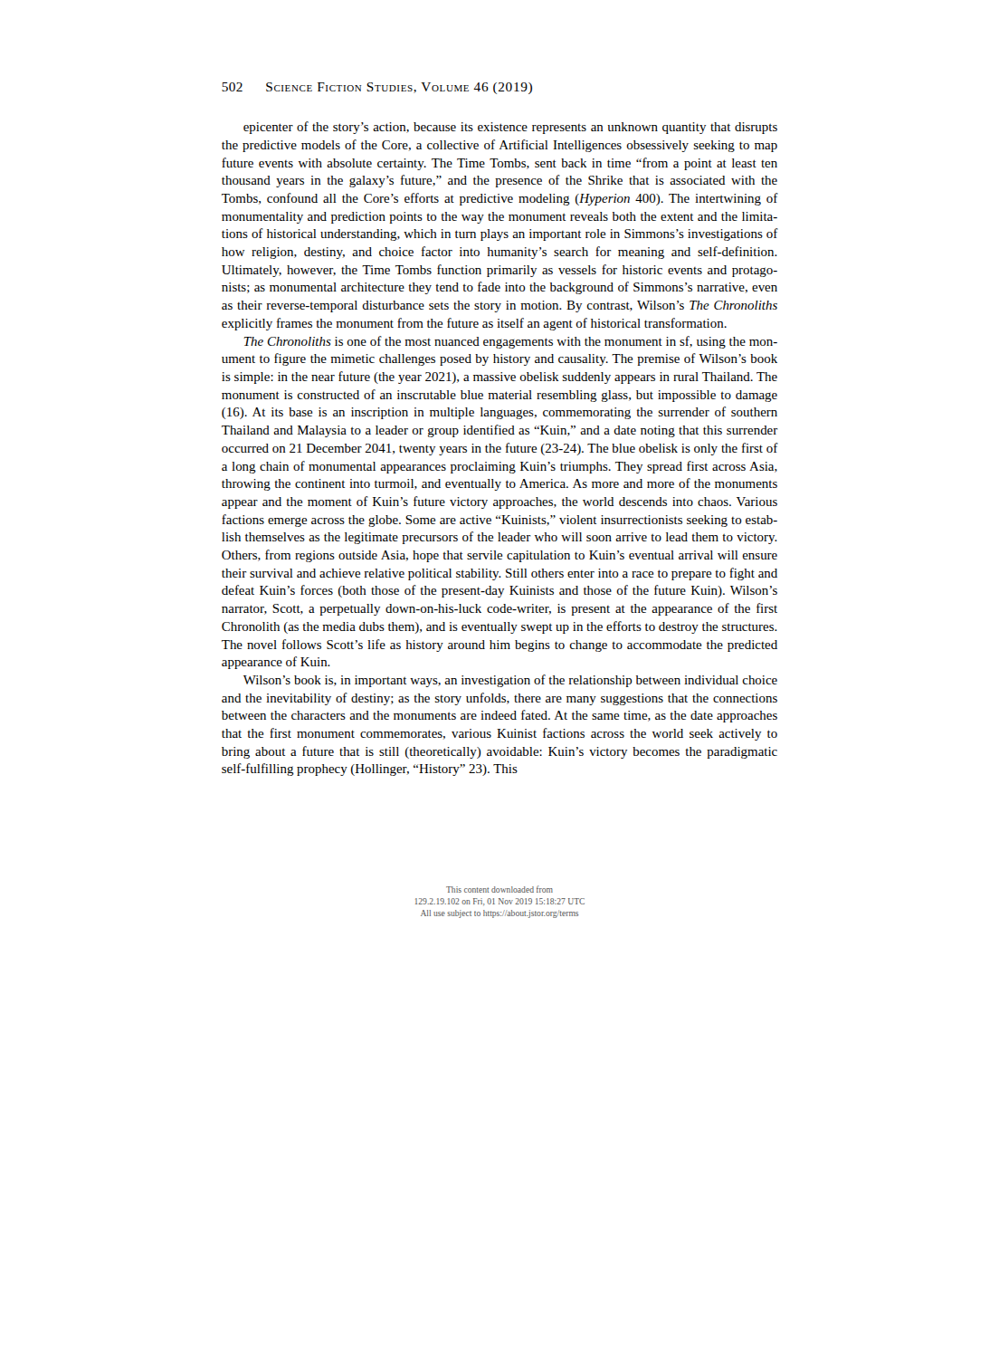502 Science Fiction Studies, Volume 46 (2019)
epicenter of the story’s action, because its existence represents an unknown quantity that disrupts the predictive models of the Core, a collective of Artificial Intelligences obsessively seeking to map future events with absolute certainty. The Time Tombs, sent back in time “from a point at least ten thousand years in the galaxy’s future,” and the presence of the Shrike that is associated with the Tombs, confound all the Core’s efforts at predictive modeling (Hyperion 400). The intertwining of monumentality and prediction points to the way the monument reveals both the extent and the limitations of historical understanding, which in turn plays an important role in Simmons’s investigations of how religion, destiny, and choice factor into humanity’s search for meaning and self-definition. Ultimately, however, the Time Tombs function primarily as vessels for historic events and protagonists; as monumental architecture they tend to fade into the background of Simmons’s narrative, even as their reverse-temporal disturbance sets the story in motion. By contrast, Wilson’s The Chronoliths explicitly frames the monument from the future as itself an agent of historical transformation.
The Chronoliths is one of the most nuanced engagements with the monument in sf, using the monument to figure the mimetic challenges posed by history and causality. The premise of Wilson’s book is simple: in the near future (the year 2021), a massive obelisk suddenly appears in rural Thailand. The monument is constructed of an inscrutable blue material resembling glass, but impossible to damage (16). At its base is an inscription in multiple languages, commemorating the surrender of southern Thailand and Malaysia to a leader or group identified as “Kuin,” and a date noting that this surrender occurred on 21 December 2041, twenty years in the future (23-24). The blue obelisk is only the first of a long chain of monumental appearances proclaiming Kuin’s triumphs. They spread first across Asia, throwing the continent into turmoil, and eventually to America. As more and more of the monuments appear and the moment of Kuin’s future victory approaches, the world descends into chaos. Various factions emerge across the globe. Some are active “Kuinists,” violent insurrectionists seeking to establish themselves as the legitimate precursors of the leader who will soon arrive to lead them to victory. Others, from regions outside Asia, hope that servile capitulation to Kuin’s eventual arrival will ensure their survival and achieve relative political stability. Still others enter into a race to prepare to fight and defeat Kuin’s forces (both those of the present-day Kuinists and those of the future Kuin). Wilson’s narrator, Scott, a perpetually down-on-his-luck code-writer, is present at the appearance of the first Chronolith (as the media dubs them), and is eventually swept up in the efforts to destroy the structures. The novel follows Scott’s life as history around him begins to change to accommodate the predicted appearance of Kuin.
Wilson’s book is, in important ways, an investigation of the relationship between individual choice and the inevitability of destiny; as the story unfolds, there are many suggestions that the connections between the characters and the monuments are indeed fated. At the same time, as the date approaches that the first monument commemorates, various Kuinist factions across the world seek actively to bring about a future that is still (theoretically) avoidable: Kuin’s victory becomes the paradigmatic self-fulfilling prophecy (Hollinger, “History” 23). This
This content downloaded from
129.2.19.102 on Fri, 01 Nov 2019 15:18:27 UTC
All use subject to https://about.jstor.org/terms